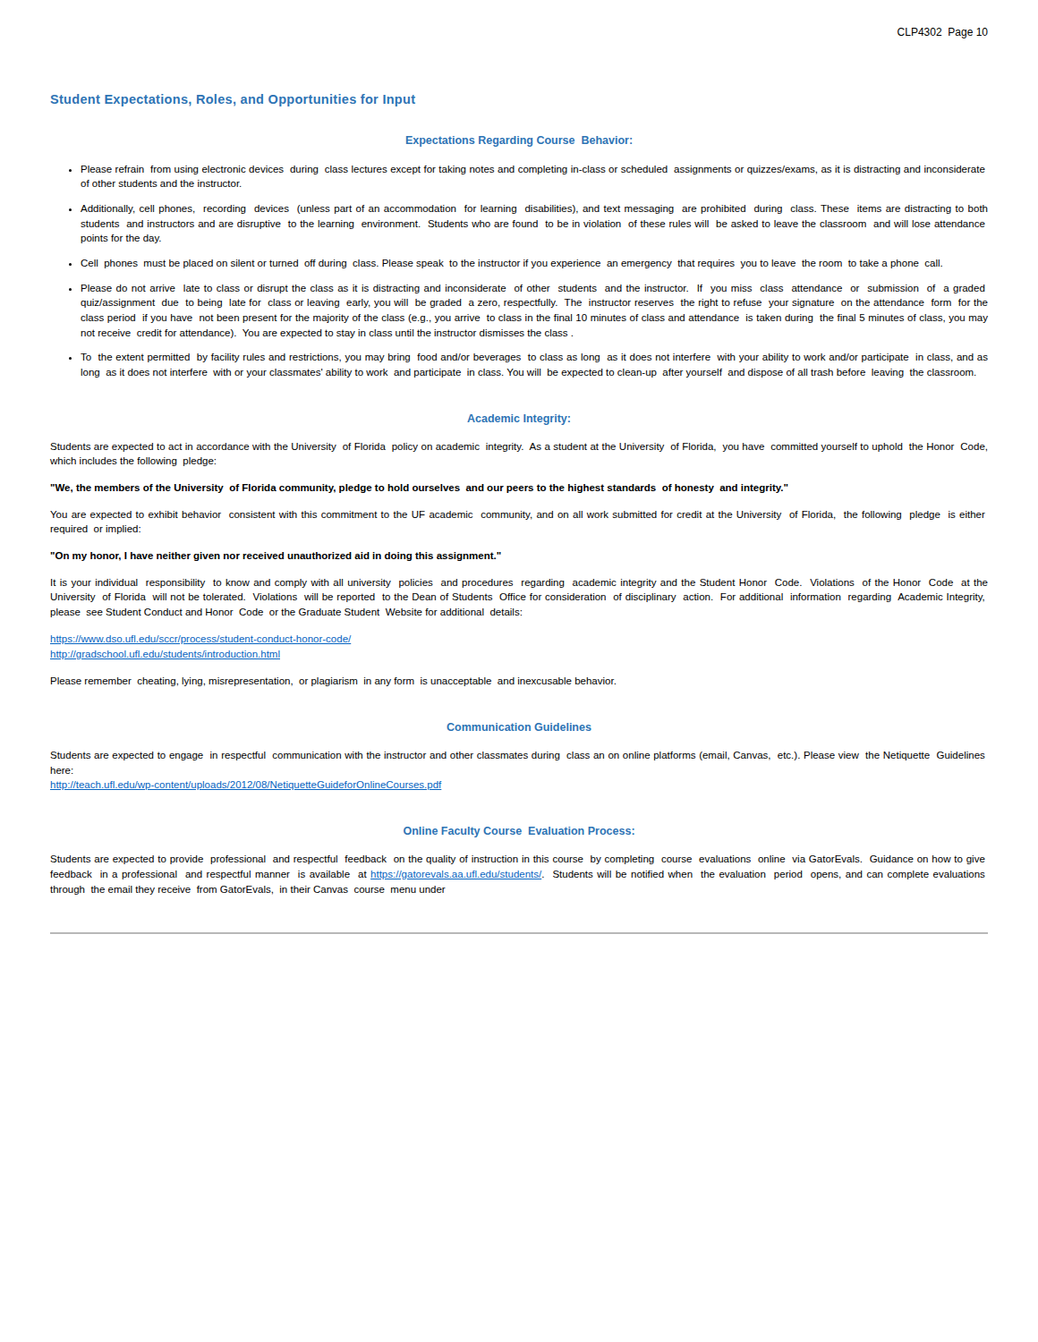CLP4302 Page 10
Student Expectations, Roles, and Opportunities for Input
Expectations Regarding Course Behavior:
Please refrain from using electronic devices during class lectures except for taking notes and completing in-class or scheduled assignments or quizzes/exams, as it is distracting and inconsiderate of other students and the instructor.
Additionally, cell phones, recording devices (unless part of an accommodation for learning disabilities), and text messaging are prohibited during class. These items are distracting to both students and instructors and are disruptive to the learning environment. Students who are found to be in violation of these rules will be asked to leave the classroom and will lose attendance points for the day.
Cell phones must be placed on silent or turned off during class. Please speak to the instructor if you experience an emergency that requires you to leave the room to take a phone call.
Please do not arrive late to class or disrupt the class as it is distracting and inconsiderate of other students and the instructor. If you miss class attendance or submission of a graded quiz/assignment due to being late for class or leaving early, you will be graded a zero, respectfully. The instructor reserves the right to refuse your signature on the attendance form for the class period if you have not been present for the majority of the class (e.g., you arrive to class in the final 10 minutes of class and attendance is taken during the final 5 minutes of class, you may not receive credit for attendance). You are expected to stay in class until the instructor dismisses the class .
To the extent permitted by facility rules and restrictions, you may bring food and/or beverages to class as long as it does not interfere with your ability to work and/or participate in class, and as long as it does not interfere with or your classmates' ability to work and participate in class. You will be expected to clean-up after yourself and dispose of all trash before leaving the classroom.
Academic Integrity:
Students are expected to act in accordance with the University of Florida policy on academic integrity. As a student at the University of Florida, you have committed yourself to uphold the Honor Code, which includes the following pledge:
"We, the members of the University of Florida community, pledge to hold ourselves and our peers to the highest standards of honesty and integrity."
You are expected to exhibit behavior consistent with this commitment to the UF academic community, and on all work submitted for credit at the University of Florida, the following pledge is either required or implied:
"On my honor, I have neither given nor received unauthorized aid in doing this assignment."
It is your individual responsibility to know and comply with all university policies and procedures regarding academic integrity and the Student Honor Code. Violations of the Honor Code at the University of Florida will not be tolerated. Violations will be reported to the Dean of Students Office for consideration of disciplinary action. For additional information regarding Academic Integrity, please see Student Conduct and Honor Code or the Graduate Student Website for additional details:
https://www.dso.ufl.edu/sccr/process/student-conduct-honor-code/
http://gradschool.ufl.edu/students/introduction.html
Please remember cheating, lying, misrepresentation, or plagiarism in any form is unacceptable and inexcusable behavior.
Communication Guidelines
Students are expected to engage in respectful communication with the instructor and other classmates during class an on online platforms (email, Canvas, etc.). Please view the Netiquette Guidelines here:
http://teach.ufl.edu/wp-content/uploads/2012/08/NetiquetteGuideforOnlineCourses.pdf
Online Faculty Course Evaluation Process:
Students are expected to provide professional and respectful feedback on the quality of instruction in this course by completing course evaluations online via GatorEvals. Guidance on how to give feedback in a professional and respectful manner is available at https://gatorevals.aa.ufl.edu/students/. Students will be notified when the evaluation period opens, and can complete evaluations through the email they receive from GatorEvals, in their Canvas course menu under